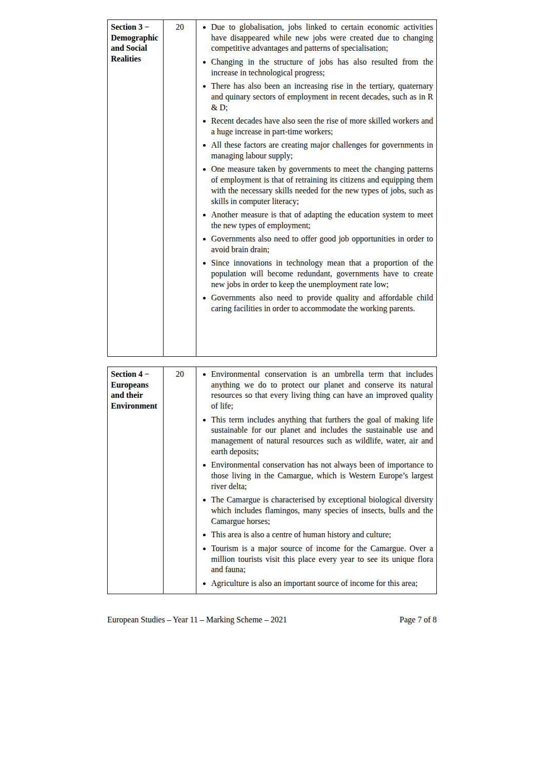| Section 3 − Demographic and Social Realities | 20 | Due to globalisation, jobs linked to certain economic activities have disappeared while new jobs were created due to changing competitive advantages and patterns of specialisation; Changing in the structure of jobs has also resulted from the increase in technological progress; There has also been an increasing rise in the tertiary, quaternary and quinary sectors of employment in recent decades, such as in R & D; Recent decades have also seen the rise of more skilled workers and a huge increase in part-time workers; All these factors are creating major challenges for governments in managing labour supply; One measure taken by governments to meet the changing patterns of employment is that of retraining its citizens and equipping them with the necessary skills needed for the new types of jobs, such as skills in computer literacy; Another measure is that of adapting the education system to meet the new types of employment; Governments also need to offer good job opportunities in order to avoid brain drain; Since innovations in technology mean that a proportion of the population will become redundant, governments have to create new jobs in order to keep the unemployment rate low; Governments also need to provide quality and affordable child caring facilities in order to accommodate the working parents. |
| Section 4 − Europeans and their Environment | 20 | Environmental conservation is an umbrella term that includes anything we do to protect our planet and conserve its natural resources so that every living thing can have an improved quality of life; This term includes anything that furthers the goal of making life sustainable for our planet and includes the sustainable use and management of natural resources such as wildlife, water, air and earth deposits; Environmental conservation has not always been of importance to those living in the Camargue, which is Western Europe’s largest river delta; The Camargue is characterised by exceptional biological diversity which includes flamingos, many species of insects, bulls and the Camargue horses; This area is also a centre of human history and culture; Tourism is a major source of income for the Camargue. Over a million tourists visit this place every year to see its unique flora and fauna; Agriculture is also an important source of income for this area; |
European Studies – Year 11 – Marking Scheme – 2021 Page 7 of 8